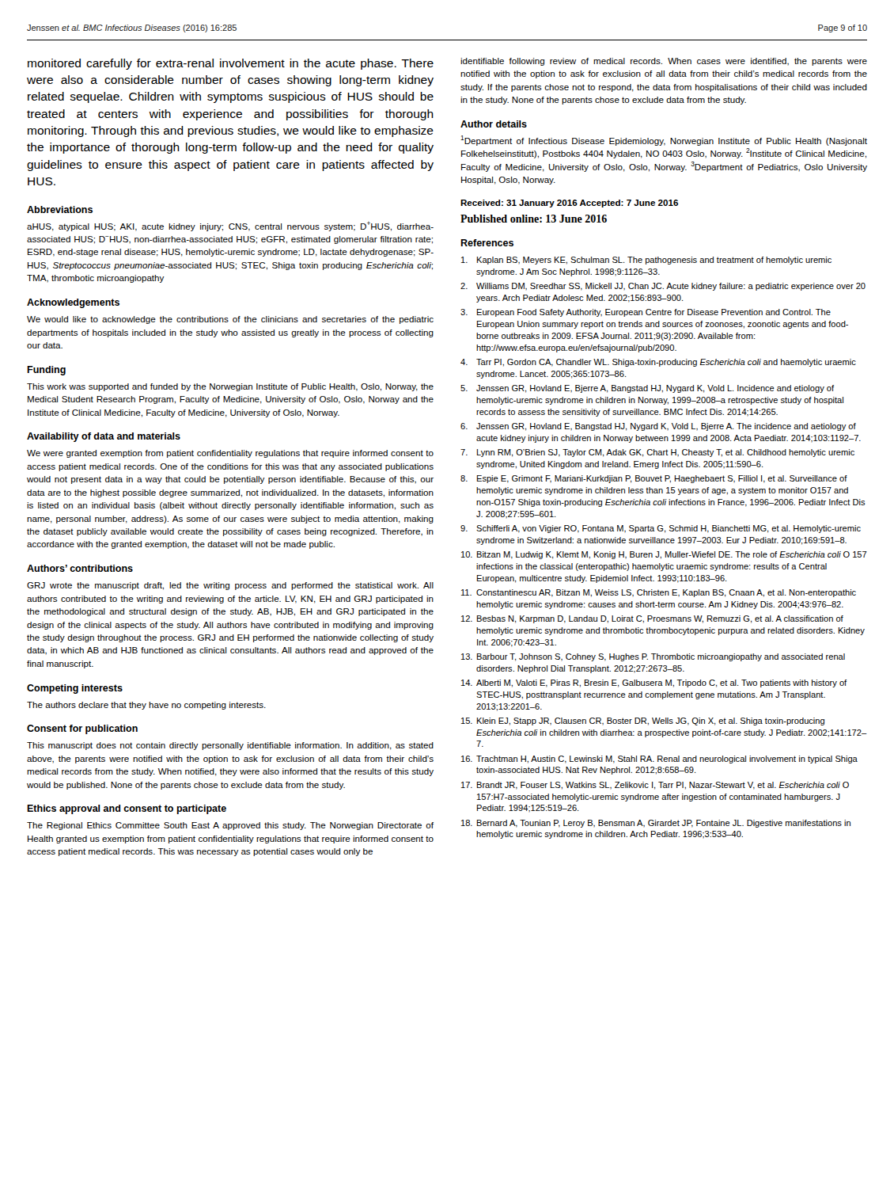Jenssen et al. BMC Infectious Diseases (2016) 16:285
Page 9 of 10
monitored carefully for extra-renal involvement in the acute phase. There were also a considerable number of cases showing long-term kidney related sequelae. Children with symptoms suspicious of HUS should be treated at centers with experience and possibilities for thorough monitoring. Through this and previous studies, we would like to emphasize the importance of thorough long-term follow-up and the need for quality guidelines to ensure this aspect of patient care in patients affected by HUS.
Abbreviations
aHUS, atypical HUS; AKI, acute kidney injury; CNS, central nervous system; D+HUS, diarrhea-associated HUS; D−HUS, non-diarrhea-associated HUS; eGFR, estimated glomerular filtration rate; ESRD, end-stage renal disease; HUS, hemolytic-uremic syndrome; LD, lactate dehydrogenase; SP-HUS, Streptococcus pneumoniae-associated HUS; STEC, Shiga toxin producing Escherichia coli; TMA, thrombotic microangiopathy
Acknowledgements
We would like to acknowledge the contributions of the clinicians and secretaries of the pediatric departments of hospitals included in the study who assisted us greatly in the process of collecting our data.
Funding
This work was supported and funded by the Norwegian Institute of Public Health, Oslo, Norway, the Medical Student Research Program, Faculty of Medicine, University of Oslo, Oslo, Norway and the Institute of Clinical Medicine, Faculty of Medicine, University of Oslo, Norway.
Availability of data and materials
We were granted exemption from patient confidentiality regulations that require informed consent to access patient medical records. One of the conditions for this was that any associated publications would not present data in a way that could be potentially person identifiable. Because of this, our data are to the highest possible degree summarized, not individualized. In the datasets, information is listed on an individual basis (albeit without directly personally identifiable information, such as name, personal number, address). As some of our cases were subject to media attention, making the dataset publicly available would create the possibility of cases being recognized. Therefore, in accordance with the granted exemption, the dataset will not be made public.
Authors’ contributions
GRJ wrote the manuscript draft, led the writing process and performed the statistical work. All authors contributed to the writing and reviewing of the article. LV, KN, EH and GRJ participated in the methodological and structural design of the study. AB, HJB, EH and GRJ participated in the design of the clinical aspects of the study. All authors have contributed in modifying and improving the study design throughout the process. GRJ and EH performed the nationwide collecting of study data, in which AB and HJB functioned as clinical consultants. All authors read and approved of the final manuscript.
Competing interests
The authors declare that they have no competing interests.
Consent for publication
This manuscript does not contain directly personally identifiable information. In addition, as stated above, the parents were notified with the option to ask for exclusion of all data from their child’s medical records from the study. When notified, they were also informed that the results of this study would be published. None of the parents chose to exclude data from the study.
Ethics approval and consent to participate
The Regional Ethics Committee South East A approved this study. The Norwegian Directorate of Health granted us exemption from patient confidentiality regulations that require informed consent to access patient medical records. This was necessary as potential cases would only be
identifiable following review of medical records. When cases were identified, the parents were notified with the option to ask for exclusion of all data from their child’s medical records from the study. If the parents chose not to respond, the data from hospitalisations of their child was included in the study. None of the parents chose to exclude data from the study.
Author details
1Department of Infectious Disease Epidemiology, Norwegian Institute of Public Health (Nasjonalt Folkehelseinstitutt), Postboks 4404 Nydalen, NO 0403 Oslo, Norway. 2Institute of Clinical Medicine, Faculty of Medicine, University of Oslo, Oslo, Norway. 3Department of Pediatrics, Oslo University Hospital, Oslo, Norway.
Received: 31 January 2016 Accepted: 7 June 2016
Published online: 13 June 2016
References
Kaplan BS, Meyers KE, Schulman SL. The pathogenesis and treatment of hemolytic uremic syndrome. J Am Soc Nephrol. 1998;9:1126–33.
Williams DM, Sreedhar SS, Mickell JJ, Chan JC. Acute kidney failure: a pediatric experience over 20 years. Arch Pediatr Adolesc Med. 2002;156:893–900.
European Food Safety Authority, European Centre for Disease Prevention and Control. The European Union summary report on trends and sources of zoonoses, zoonotic agents and food-borne outbreaks in 2009. EFSA Journal. 2011;9(3):2090. Available from: http://www.efsa.europa.eu/en/efsajournal/pub/2090.
Tarr PI, Gordon CA, Chandler WL. Shiga-toxin-producing Escherichia coli and haemolytic uraemic syndrome. Lancet. 2005;365:1073–86.
Jenssen GR, Hovland E, Bjerre A, Bangstad HJ, Nygard K, Vold L. Incidence and etiology of hemolytic-uremic syndrome in children in Norway, 1999–2008–a retrospective study of hospital records to assess the sensitivity of surveillance. BMC Infect Dis. 2014;14:265.
Jenssen GR, Hovland E, Bangstad HJ, Nygard K, Vold L, Bjerre A. The incidence and aetiology of acute kidney injury in children in Norway between 1999 and 2008. Acta Paediatr. 2014;103:1192–7.
Lynn RM, O’Brien SJ, Taylor CM, Adak GK, Chart H, Cheasty T, et al. Childhood hemolytic uremic syndrome, United Kingdom and Ireland. Emerg Infect Dis. 2005;11:590–6.
Espie E, Grimont F, Mariani-Kurkdjian P, Bouvet P, Haeghebaert S, Filliol I, et al. Surveillance of hemolytic uremic syndrome in children less than 15 years of age, a system to monitor O157 and non-O157 Shiga toxin-producing Escherichia coli infections in France, 1996–2006. Pediatr Infect Dis J. 2008;27:595–601.
Schifferli A, von Vigier RO, Fontana M, Sparta G, Schmid H, Bianchetti MG, et al. Hemolytic-uremic syndrome in Switzerland: a nationwide surveillance 1997–2003. Eur J Pediatr. 2010;169:591–8.
Bitzan M, Ludwig K, Klemt M, Konig H, Buren J, Muller-Wiefel DE. The role of Escherichia coli O 157 infections in the classical (enteropathic) haemolytic uraemic syndrome: results of a Central European, multicentre study. Epidemiol Infect. 1993;110:183–96.
Constantinescu AR, Bitzan M, Weiss LS, Christen E, Kaplan BS, Cnaan A, et al. Non-enteropathic hemolytic uremic syndrome: causes and short-term course. Am J Kidney Dis. 2004;43:976–82.
Besbas N, Karpman D, Landau D, Loirat C, Proesmans W, Remuzzi G, et al. A classification of hemolytic uremic syndrome and thrombotic thrombocytopenic purpura and related disorders. Kidney Int. 2006;70:423–31.
Barbour T, Johnson S, Cohney S, Hughes P. Thrombotic microangiopathy and associated renal disorders. Nephrol Dial Transplant. 2012;27:2673–85.
Alberti M, Valoti E, Piras R, Bresin E, Galbusera M, Tripodo C, et al. Two patients with history of STEC-HUS, posttransplant recurrence and complement gene mutations. Am J Transplant. 2013;13:2201–6.
Klein EJ, Stapp JR, Clausen CR, Boster DR, Wells JG, Qin X, et al. Shiga toxin-producing Escherichia coli in children with diarrhea: a prospective point-of-care study. J Pediatr. 2002;141:172–7.
Trachtman H, Austin C, Lewinski M, Stahl RA. Renal and neurological involvement in typical Shiga toxin-associated HUS. Nat Rev Nephrol. 2012;8:658–69.
Brandt JR, Fouser LS, Watkins SL, Zelikovic I, Tarr PI, Nazar-Stewart V, et al. Escherichia coli O 157:H7-associated hemolytic-uremic syndrome after ingestion of contaminated hamburgers. J Pediatr. 1994;125:519–26.
Bernard A, Tounian P, Leroy B, Bensman A, Girardet JP, Fontaine JL. Digestive manifestations in hemolytic uremic syndrome in children. Arch Pediatr. 1996;3:533–40.